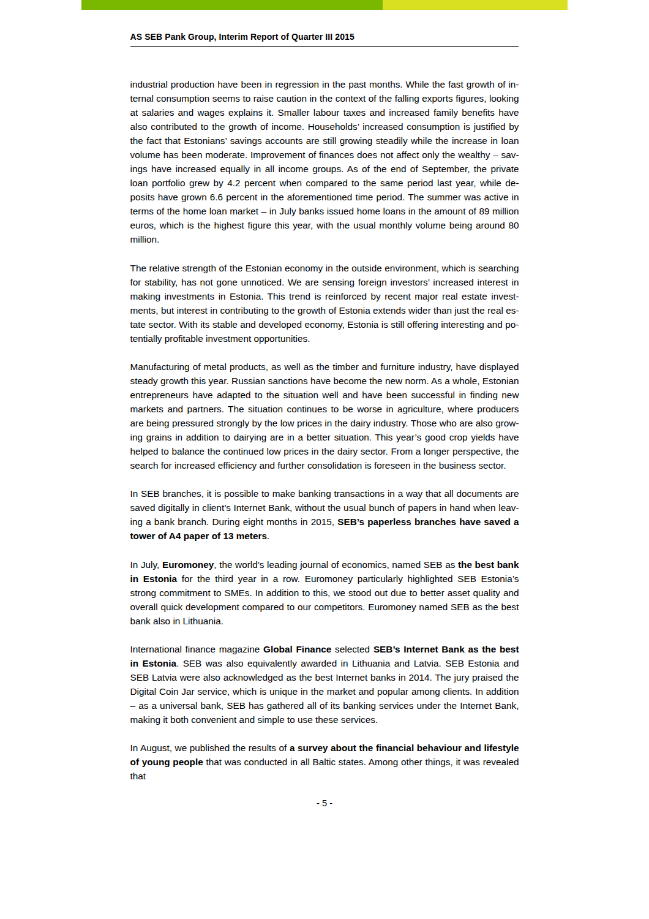AS SEB Pank Group, Interim Report of Quarter III 2015
industrial production have been in regression in the past months. While the fast growth of internal consumption seems to raise caution in the context of the falling exports figures, looking at salaries and wages explains it. Smaller labour taxes and increased family benefits have also contributed to the growth of income. Households’ increased consumption is justified by the fact that Estonians’ savings accounts are still growing steadily while the increase in loan volume has been moderate. Improvement of finances does not affect only the wealthy – savings have increased equally in all income groups. As of the end of September, the private loan portfolio grew by 4.2 percent when compared to the same period last year, while deposits have grown 6.6 percent in the aforementioned time period. The summer was active in terms of the home loan market – in July banks issued home loans in the amount of 89 million euros, which is the highest figure this year, with the usual monthly volume being around 80 million.
The relative strength of the Estonian economy in the outside environment, which is searching for stability, has not gone unnoticed. We are sensing foreign investors’ increased interest in making investments in Estonia. This trend is reinforced by recent major real estate investments, but interest in contributing to the growth of Estonia extends wider than just the real estate sector. With its stable and developed economy, Estonia is still offering interesting and potentially profitable investment opportunities.
Manufacturing of metal products, as well as the timber and furniture industry, have displayed steady growth this year. Russian sanctions have become the new norm. As a whole, Estonian entrepreneurs have adapted to the situation well and have been successful in finding new markets and partners. The situation continues to be worse in agriculture, where producers are being pressured strongly by the low prices in the dairy industry. Those who are also growing grains in addition to dairying are in a better situation. This year’s good crop yields have helped to balance the continued low prices in the dairy sector. From a longer perspective, the search for increased efficiency and further consolidation is foreseen in the business sector.
In SEB branches, it is possible to make banking transactions in a way that all documents are saved digitally in client’s Internet Bank, without the usual bunch of papers in hand when leaving a bank branch. During eight months in 2015, SEB’s paperless branches have saved a tower of A4 paper of 13 meters.
In July, Euromoney, the world’s leading journal of economics, named SEB as the best bank in Estonia for the third year in a row. Euromoney particularly highlighted SEB Estonia’s strong commitment to SMEs. In addition to this, we stood out due to better asset quality and overall quick development compared to our competitors. Euromoney named SEB as the best bank also in Lithuania.
International finance magazine Global Finance selected SEB’s Internet Bank as the best in Estonia. SEB was also equivalently awarded in Lithuania and Latvia. SEB Estonia and SEB Latvia were also acknowledged as the best Internet banks in 2014. The jury praised the Digital Coin Jar service, which is unique in the market and popular among clients. In addition – as a universal bank, SEB has gathered all of its banking services under the Internet Bank, making it both convenient and simple to use these services.
In August, we published the results of a survey about the financial behaviour and lifestyle of young people that was conducted in all Baltic states. Among other things, it was revealed that
- 5 -